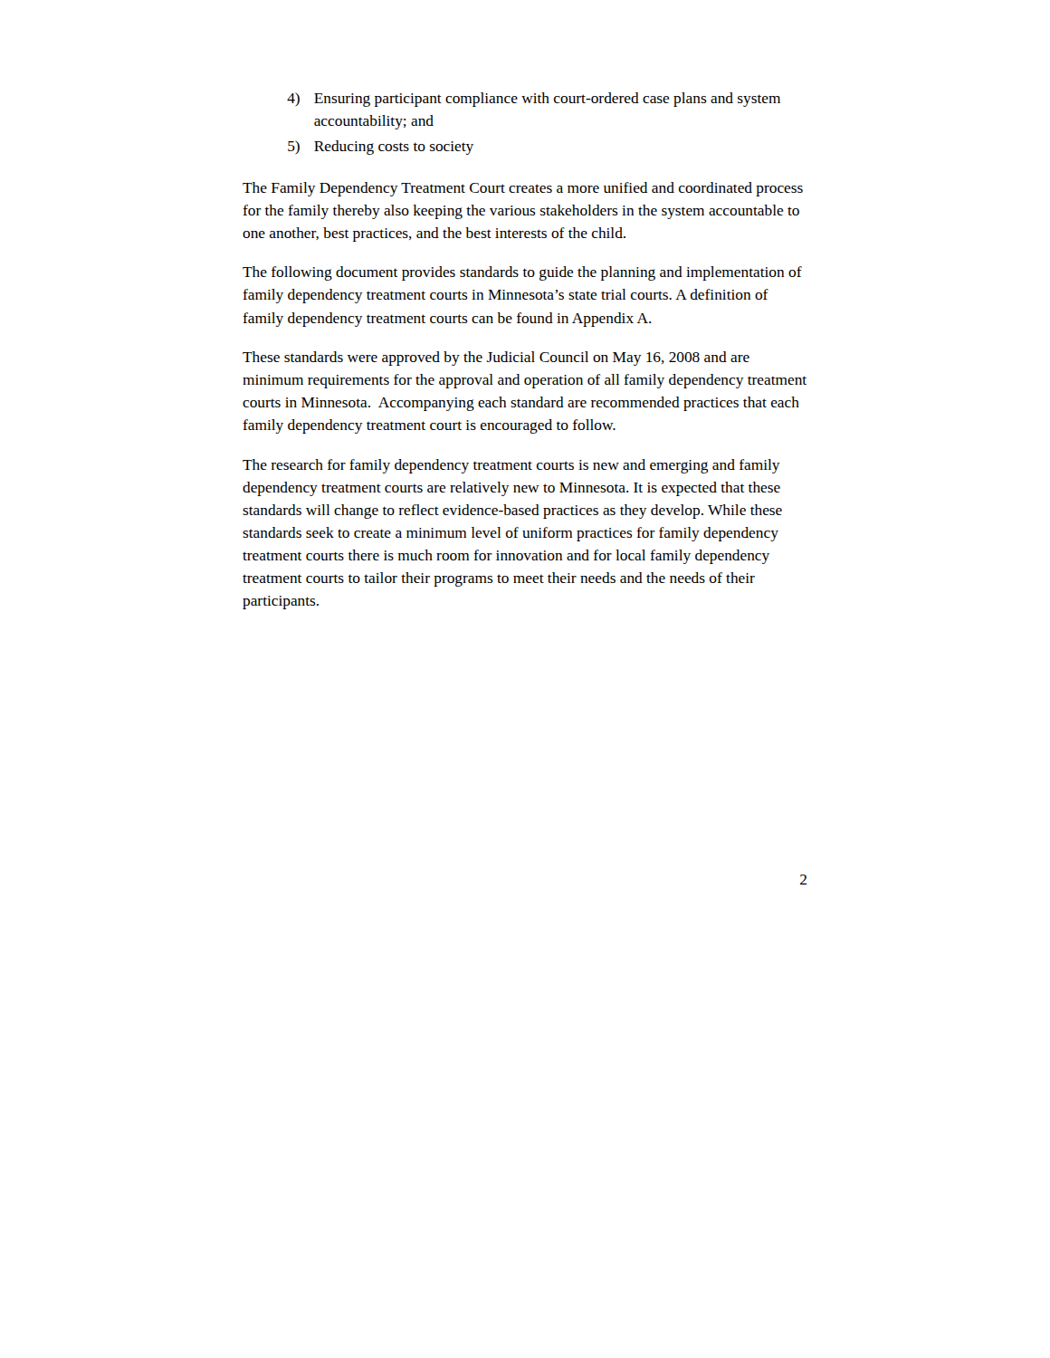4) Ensuring participant compliance with court-ordered case plans and system accountability; and
5) Reducing costs to society
The Family Dependency Treatment Court creates a more unified and coordinated process for the family thereby also keeping the various stakeholders in the system accountable to one another, best practices, and the best interests of the child.
The following document provides standards to guide the planning and implementation of family dependency treatment courts in Minnesota’s state trial courts. A definition of family dependency treatment courts can be found in Appendix A.
These standards were approved by the Judicial Council on May 16, 2008 and are minimum requirements for the approval and operation of all family dependency treatment courts in Minnesota. Accompanying each standard are recommended practices that each family dependency treatment court is encouraged to follow.
The research for family dependency treatment courts is new and emerging and family dependency treatment courts are relatively new to Minnesota. It is expected that these standards will change to reflect evidence-based practices as they develop. While these standards seek to create a minimum level of uniform practices for family dependency treatment courts there is much room for innovation and for local family dependency treatment courts to tailor their programs to meet their needs and the needs of their participants.
2